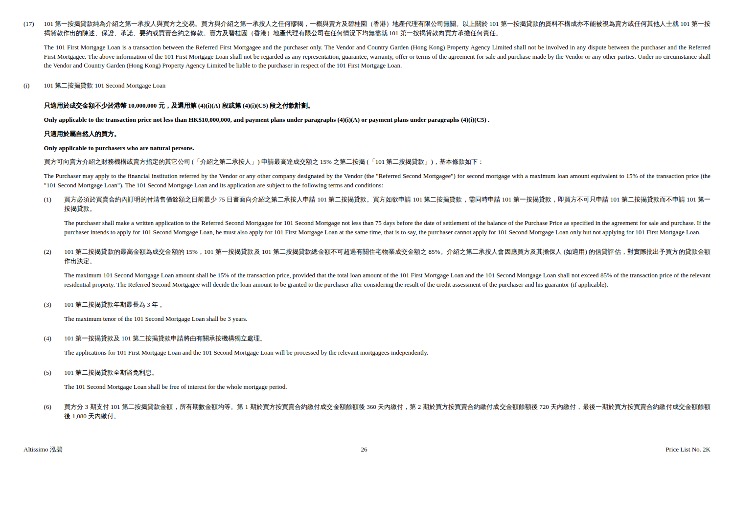(17)
101 第一按揭貸款純為介紹之第一承按人與買方之交易。買方與介紹之第一承按人之任何轇輵，一概與賣方及碧桂園（香港）地產代理有限公司無關。以上關於 101 第一按揭貸款的資料不構成亦不能被視為賣方或任何其他人士就 101 第一按揭貸款作出的陳述、保證、承諾、要約或買賣合約之條款。賣方及碧桂園（香港）地產代理有限公司在任何情況下均無需就 101 第一按揭貸款向買方承擔任何責任。
The 101 First Mortgage Loan is a transaction between the Referred First Mortgagee and the purchaser only. The Vendor and Country Garden (Hong Kong) Property Agency Limited shall not be involved in any dispute between the purchaser and the Referred First Mortgagee. The above information of the 101 First Mortgage Loan shall not be regarded as any representation, guarantee, warranty, offer or terms of the agreement for sale and purchase made by the Vendor or any other parties. Under no circumstance shall the Vendor and Country Garden (Hong Kong) Property Agency Limited be liable to the purchaser in respect of the 101 First Mortgage Loan.
(i)
101 第二按揭貸款 101 Second Mortgage Loan
只適用於成交金額不少於港幣 10,000,000 元，及選用第 (4)(i)(A) 段或第 (4)(i)(C5) 段之付款計劃。
Only applicable to the transaction price not less than HK$10,000,000, and payment plans under paragraphs (4)(i)(A) or payment plans under paragraphs (4)(i)(C5) .
只適用於屬自然人的買方。
Only applicable to purchasers who are natural persons.
買方可向賣方介紹之財務機構或賣方指定的其它公司 (「介紹之第二承按人」) 申請最高達成交額之 15% 之第二按揭 (「101 第二按揭貸款」)，基本條款如下：
The Purchaser may apply to the financial institution referred by the Vendor or any other company designated by the Vendor (the "Referred Second Mortgagee") for second mortgage with a maximum loan amount equivalent to 15% of the transaction price (the "101 Second Mortgage Loan"). The 101 Second Mortgage Loan and its application are subject to the following terms and conditions:
(1)
買方必須於買賣合約內訂明的付清售價餘額之日前最少 75 日書面向介紹之第二承按人申請 101 第二按揭貸款。買方如欲申請 101 第二按揭貸款，需同時申請 101 第一按揭貸款，即買方不可只申請 101 第二按揭貸款而不申請 101 第一按揭貸款。
The purchaser shall make a written application to the Referred Second Mortgagee for 101 Second Mortgage not less than 75 days before the date of settlement of the balance of the Purchase Price as specified in the agreement for sale and purchase. If the purchaser intends to apply for 101 Second Mortgage Loan, he must also apply for 101 First Mortgage Loan at the same time, that is to say, the purchaser cannot apply for 101 Second Mortgage Loan only but not applying for 101 First Mortgage Loan.
(2)
101 第二按揭貸款的最高金額為成交金額的 15%，101 第一按揭貸款及 101 第二按揭貸款總金額不可超過有關住宅物業成交金額之 85%。介紹之第二承按人會因應買方及其擔保人 (如適用) 的信貸評估，對實際批出予買方的貸款金額作出決定。
The maximum 101 Second Mortgage Loan amount shall be 15% of the transaction price, provided that the total loan amount of the 101 First Mortgage Loan and the 101 Second Mortgage Loan shall not exceed 85% of the transaction price of the relevant residential property. The Referred Second Mortgagee will decide the loan amount to be granted to the purchaser after considering the result of the credit assessment of the purchaser and his guarantor (if applicable).
(3)
101 第二按揭貸款年期最長為 3 年 。
The maximum tenor of the 101 Second Mortgage Loan shall be 3 years.
(4)
101 第一按揭貸款及 101 第二按揭貸款申請將由有關承按機構獨立處理。
The applications for 101 First Mortgage Loan and the 101 Second Mortgage Loan will be processed by the relevant mortgagees independently.
(5)
101 第二按揭貸款全期豁免利息。
The 101 Second Mortgage Loan shall be free of interest for the whole mortgage period.
(6)
買方分 3 期支付 101 第二按揭貸款金額，所有期數金額均等。第 1 期於買方按買賣合約繳付成交金額餘額後 360 天內繳付，第 2 期於買方按買賣合約繳付成交金額餘額後 720 天內繳付，最後一期於買方按買賣合約繳付成交金額餘額後 1,080 天內繳付。
Altissimo 泓碧
26
Price List No. 2K